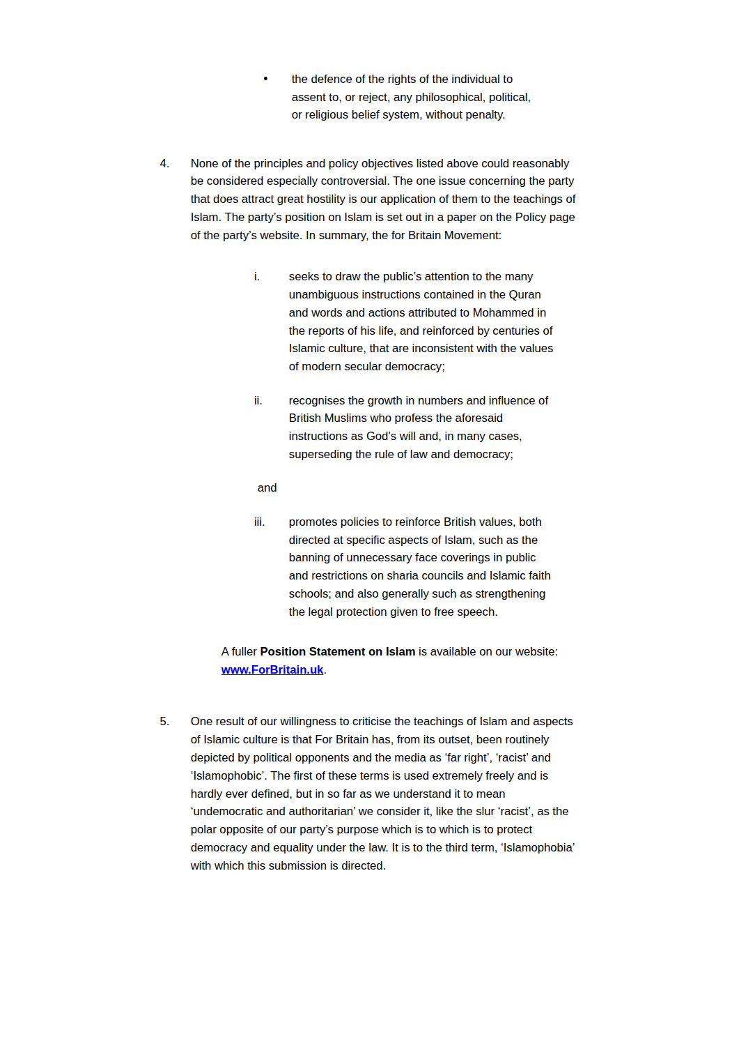the defence of the rights of the individual to assent to, or reject, any philosophical, political, or religious belief system, without penalty.
None of the principles and policy objectives listed above could reasonably be considered especially controversial. The one issue concerning the party that does attract great hostility is our application of them to the teachings of Islam. The party’s position on Islam is set out in a paper on the Policy page of the party’s website. In summary, the for Britain Movement:
seeks to draw the public’s attention to the many unambiguous instructions contained in the Quran and words and actions attributed to Mohammed in the reports of his life, and reinforced by centuries of Islamic culture, that are inconsistent with the values of modern secular democracy;
recognises the growth in numbers and influence of British Muslims who profess the aforesaid instructions as God’s will and, in many cases, superseding the rule of law and democracy;
and
promotes policies to reinforce British values, both directed at specific aspects of Islam, such as the banning of unnecessary face coverings in public and restrictions on sharia councils and Islamic faith schools; and also generally such as strengthening the legal protection given to free speech.
A fuller Position Statement on Islam is available on our website: www.ForBritain.uk.
One result of our willingness to criticise the teachings of Islam and aspects of Islamic culture is that For Britain has, from its outset, been routinely depicted by political opponents and the media as ‘far right’, ‘racist’ and ‘Islamophobic’. The first of these terms is used extremely freely and is hardly ever defined, but in so far as we understand it to mean ‘undemocratic and authoritarian’ we consider it, like the slur ‘racist’, as the polar opposite of our party’s purpose which is to which is to protect democracy and equality under the law. It is to the third term, ‘Islamophobia’ with which this submission is directed.